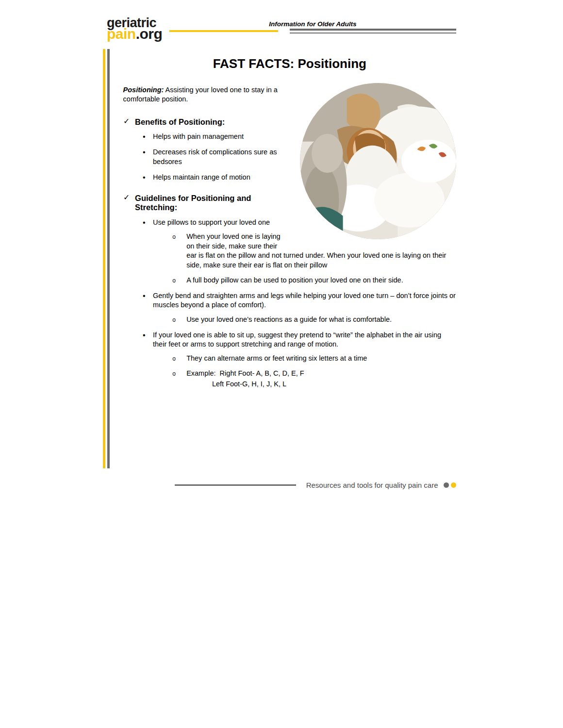geriatric pain.org
Information for Older Adults
FAST FACTS: Positioning
Positioning: Assisting your loved one to stay in a comfortable position.
✓Benefits of Positioning:
Helps with pain management
Decreases risk of complications sure as bedsores
Helps maintain range of motion
✓Guidelines for Positioning and Stretching:
Use pillows to support your loved one
When your loved one is laying on their side, make sure their ear is flat on the pillow and not turned under. When your loved one is laying on their side, make sure their ear is flat on their pillow
A full body pillow can be used to position your loved one on their side.
Gently bend and straighten arms and legs while helping your loved one turn – don’t force joints or muscles beyond a place of comfort).
Use your loved one’s reactions as a guide for what is comfortable.
If your loved one is able to sit up, suggest they pretend to “write” the alphabet in the air using their feet or arms to support stretching and range of motion.
They can alternate arms or feet writing six letters at a time
Example: Right Foot- A, B, C, D, E, F Left Foot-G, H, I, J, K, L
Resources and tools for quality pain care